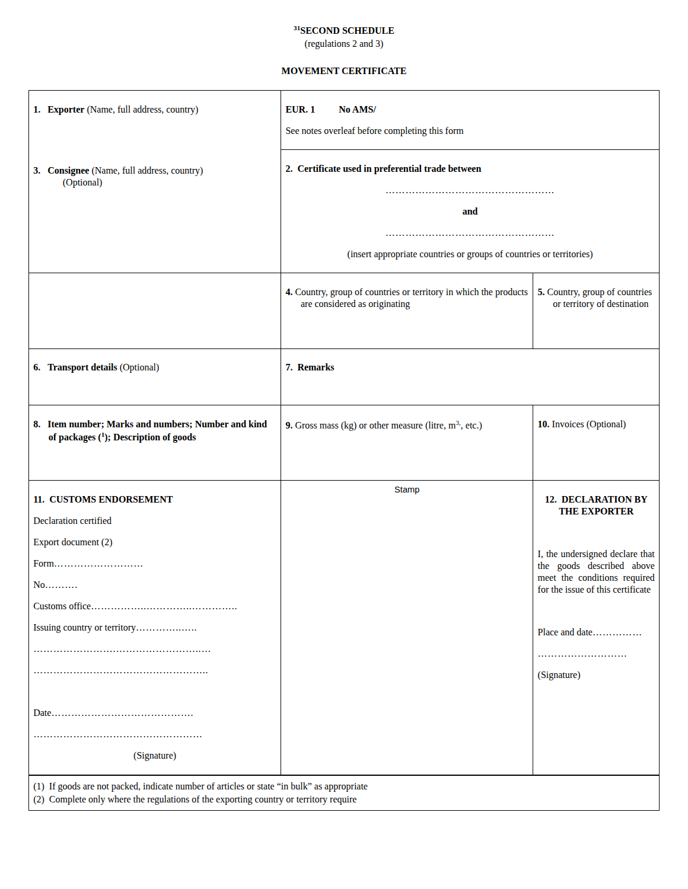31SECOND SCHEDULE
(regulations 2 and 3)
MOVEMENT CERTIFICATE
| 1. Exporter (Name, full address, country) 3. Consignee (Name, full address, country) (Optional) | EUR. 1 No AMS/ See notes overleaf before completing this form |
| 2. Certificate used in preferential trade between …………………………………………… and …………………………………………… (insert appropriate countries or groups of countries or territories) |
| | 4. Country, group of countries or territory in which the products are considered as originating | 5. Country, group of countries or territory of destination |
| 6. Transport details (Optional) | 7. Remarks |
| 8. Item number; Marks and numbers; Number and kind of packages ( 1 ); Description of goods | 9. Gross mass (kg) or other measure (litre, m 3, , etc.) | 10. Invoices (Optional) |
| 11. CUSTOMS ENDORSEMENT Declaration certified Export document (2) Form ……………………… No ………. Customs office ……………..…………..………….. Issuing country or territory …………..….. …………………….……………………..… …………………………………………….. Date ……………………………………. …………………………………………… (Signature) | Stamp | 12. DECLARATION BY THE EXPORTER I, the undersigned declare that the goods described above meet the conditions required for the issue of this certificate Place and date …………… ……………………… (Signature) |
| (1) If goods are not packed, indicate number of articles or state “in bulk” as appropriate (2) Complete only where the regulations of the exporting country or territory require |